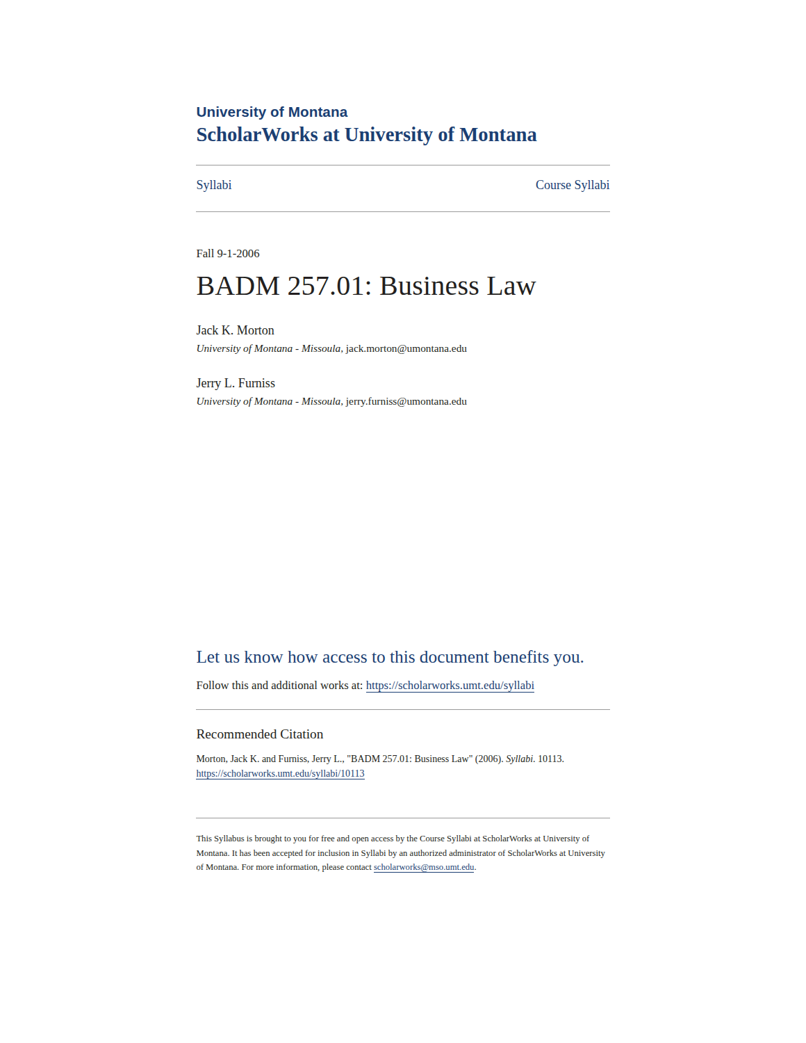University of Montana
ScholarWorks at University of Montana
Syllabi
Course Syllabi
Fall 9-1-2006
BADM 257.01: Business Law
Jack K. Morton
University of Montana - Missoula, jack.morton@umontana.edu
Jerry L. Furniss
University of Montana - Missoula, jerry.furniss@umontana.edu
Let us know how access to this document benefits you.
Follow this and additional works at: https://scholarworks.umt.edu/syllabi
Recommended Citation
Morton, Jack K. and Furniss, Jerry L., "BADM 257.01: Business Law" (2006). Syllabi. 10113.
https://scholarworks.umt.edu/syllabi/10113
This Syllabus is brought to you for free and open access by the Course Syllabi at ScholarWorks at University of Montana. It has been accepted for inclusion in Syllabi by an authorized administrator of ScholarWorks at University of Montana. For more information, please contact scholarworks@mso.umt.edu.